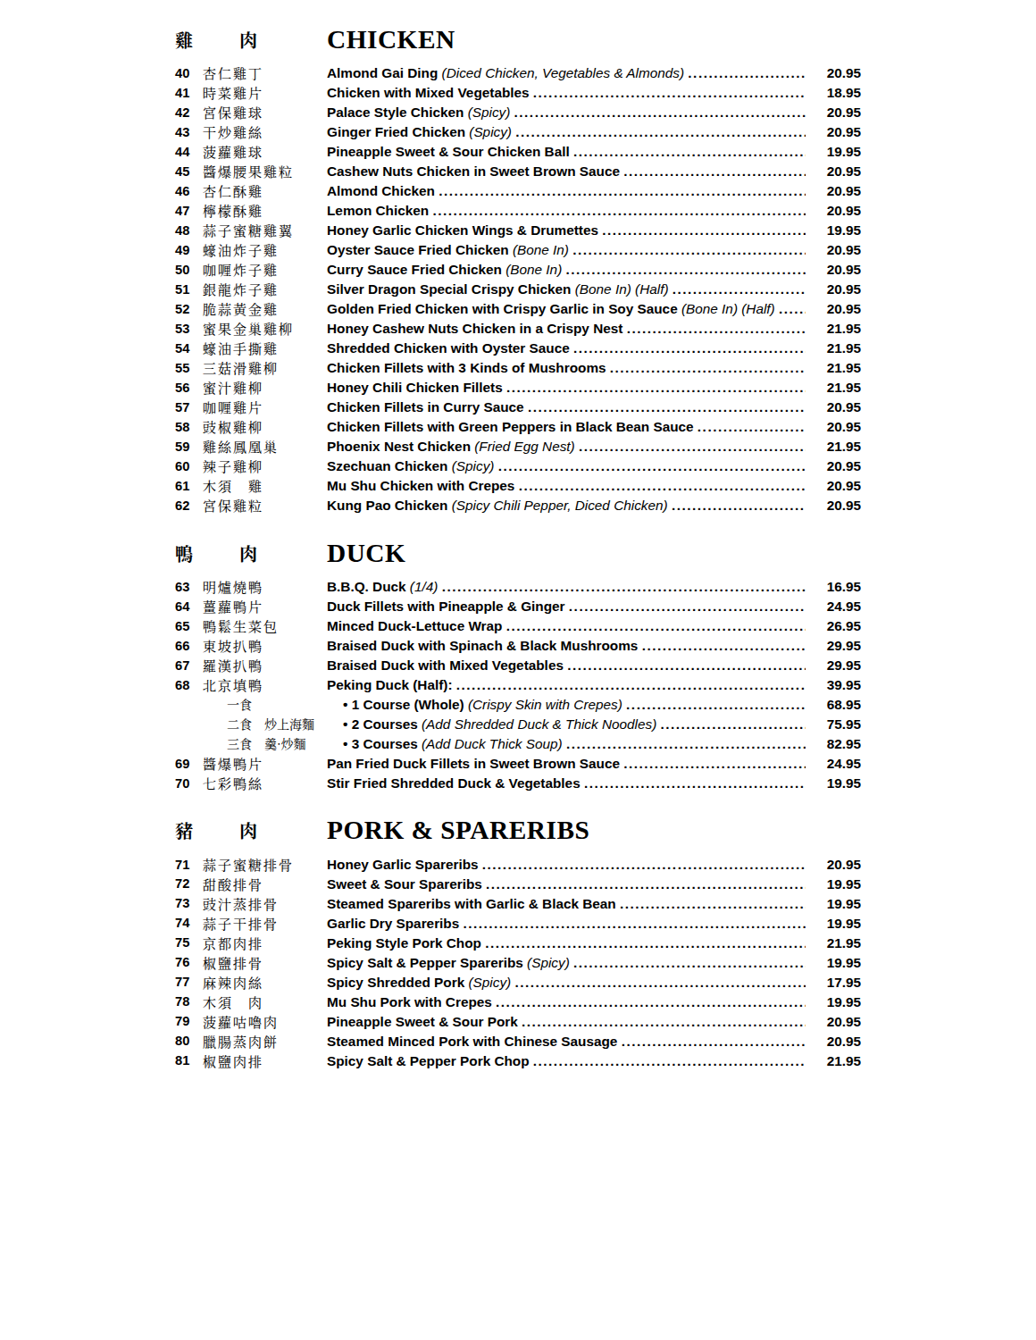雞 肉
CHICKEN
| 40 | 杏 仁 雞 丁 | Almond Gai Ding (Diced Chicken, Vegetables & Almonds) .................................................................................................. | 20.95 |
| 41 | 時 菜 雞 片 | Chicken with Mixed Vegetables .................................................................................................. | 18.95 |
| 42 | 宮 保 雞 球 | Palace Style Chicken (Spicy) .................................................................................................. | 20.95 |
| 43 | 干 炒 雞 絲 | Ginger Fried Chicken (Spicy) .................................................................................................. | 20.95 |
| 44 | 菠 蘿 雞 球 | Pineapple Sweet & Sour Chicken Ball .................................................................................................. | 19.95 |
| 45 | 醬 爆 腰 果 雞 粒 | Cashew Nuts Chicken in Sweet Brown Sauce .................................................................................................. | 20.95 |
| 46 | 杏 仁 酥 雞 | Almond Chicken .................................................................................................. | 20.95 |
| 47 | 檸 檬 酥 雞 | Lemon Chicken .................................................................................................. | 20.95 |
| 48 | 蒜 子 蜜 糖 雞 翼 | Honey Garlic Chicken Wings & Drumettes .................................................................................................. | 19.95 |
| 49 | 蠔 油 炸 子 雞 | Oyster Sauce Fried Chicken (Bone In) .................................................................................................. | 20.95 |
| 50 | 咖 喱 炸 子 雞 | Curry Sauce Fried Chicken (Bone In) .................................................................................................. | 20.95 |
| 51 | 銀 龍 炸 子 雞 | Silver Dragon Special Crispy Chicken (Bone In) (Half) .................................................................................................. | 20.95 |
| 52 | 脆 蒜 黃 金 雞 | Golden Fried Chicken with Crispy Garlic in Soy Sauce (Bone In) (Half) .................................................................................................. | 20.95 |
| 53 | 蜜 果 金 巢 雞 柳 | Honey Cashew Nuts Chicken in a Crispy Nest .................................................................................................. | 21.95 |
| 54 | 蠔 油 手 撕 雞 | Shredded Chicken with Oyster Sauce .................................................................................................. | 21.95 |
| 55 | 三 菇 滑 雞 柳 | Chicken Fillets with 3 Kinds of Mushrooms .................................................................................................. | 21.95 |
| 56 | 蜜 汁 雞 柳 | Honey Chili Chicken Fillets .................................................................................................. | 21.95 |
| 57 | 咖 喱 雞 片 | Chicken Fillets in Curry Sauce .................................................................................................. | 20.95 |
| 58 | 豉 椒 雞 柳 | Chicken Fillets with Green Peppers in Black Bean Sauce .................................................................................................. | 20.95 |
| 59 | 雞 絲 鳳 凰 巢 | Phoenix Nest Chicken (Fried Egg Nest) .................................................................................................. | 21.95 |
| 60 | 辣 子 雞 柳 | Szechuan Chicken (Spicy) .................................................................................................. | 20.95 |
| 61 | 木 須 雞 | Mu Shu Chicken with Crepes .................................................................................................. | 20.95 |
| 62 | 宮 保 雞 粒 | Kung Pao Chicken (Spicy Chili Pepper, Diced Chicken) .................................................................................................. | 20.95 |
鴨 肉
DUCK
| 63 | 明 爐 燒 鴨 | B.B.Q. Duck (1/4) .................................................................................................. | 16.95 |
| 64 | 薑 蘿 鴨 片 | Duck Fillets with Pineapple & Ginger .................................................................................................. | 24.95 |
| 65 | 鴨 鬆 生 菜 包 | Minced Duck-Lettuce Wrap .................................................................................................. | 26.95 |
| 66 | 東 坡 扒 鴨 | Braised Duck with Spinach & Black Mushrooms .................................................................................................. | 29.95 |
| 67 | 羅 漢 扒 鴨 | Braised Duck with Mixed Vegetables .................................................................................................. | 29.95 |
| 68 | 北 京 填 鴨 | Peking Duck (Half): .................................................................................................. | 39.95 |
| | 一食 | • 1 Course (Whole) (Crispy Skin with Crepes) .................................................................................................. | 68.95 |
| | 二食 炒上海麵 | • 2 Courses (Add Shredded Duck & Thick Noodles) .................................................................................................. | 75.95 |
| | 三食 羹·炒麵 | • 3 Courses (Add Duck Thick Soup) .................................................................................................. | 82.95 |
| 69 | 醬 爆 鴨 片 | Pan Fried Duck Fillets in Sweet Brown Sauce .................................................................................................. | 24.95 |
| 70 | 七 彩 鴨 絲 | Stir Fried Shredded Duck & Vegetables .................................................................................................. | 19.95 |
豬 肉
PORK & SPARERIBS
| 71 | 蒜 子 蜜 糖 排 骨 | Honey Garlic Spareribs .................................................................................................. | 20.95 |
| 72 | 甜 酸 排 骨 | Sweet & Sour Spareribs .................................................................................................. | 19.95 |
| 73 | 豉 汁 蒸 排 骨 | Steamed Spareribs with Garlic & Black Bean .................................................................................................. | 19.95 |
| 74 | 蒜 子 干 排 骨 | Garlic Dry Spareribs .................................................................................................. | 19.95 |
| 75 | 京 都 肉 排 | Peking Style Pork Chop .................................................................................................. | 21.95 |
| 76 | 椒 鹽 排 骨 | Spicy Salt & Pepper Spareribs (Spicy) .................................................................................................. | 19.95 |
| 77 | 麻 辣 肉 絲 | Spicy Shredded Pork (Spicy) .................................................................................................. | 17.95 |
| 78 | 木 須 肉 | Mu Shu Pork with Crepes .................................................................................................. | 19.95 |
| 79 | 菠 蘿 咕 嚕 肉 | Pineapple Sweet & Sour Pork .................................................................................................. | 20.95 |
| 80 | 臘 腸 蒸 肉 餅 | Steamed Minced Pork with Chinese Sausage .................................................................................................. | 20.95 |
| 81 | 椒 鹽 肉 排 | Spicy Salt & Pepper Pork Chop .................................................................................................. | 21.95 |